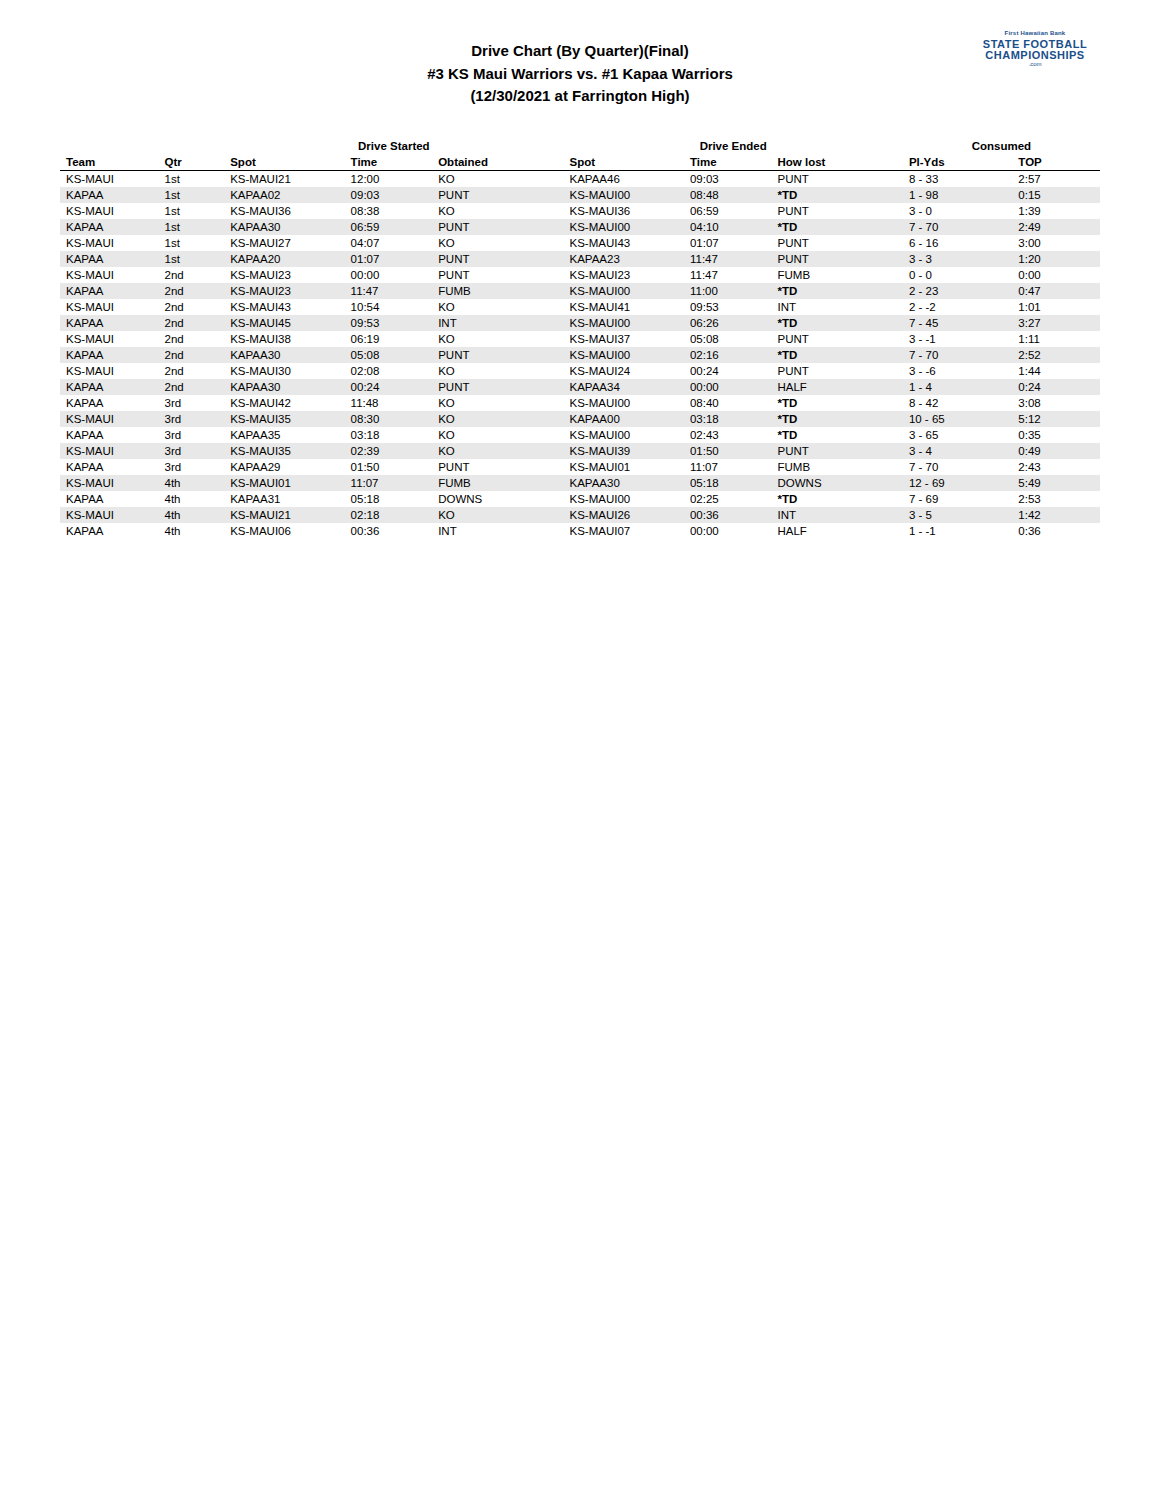First Hawaiian Bank
STATE FOOTBALL CHAMPIONSHIPS
.com
Drive Chart (By Quarter)(Final)
#3 KS Maui Warriors vs. #1 Kapaa Warriors
(12/30/2021 at Farrington High)
| | | Drive Started | Drive Ended | Consumed |
| --- | --- | --- | --- | --- |
| Team | Qtr | Spot | Time | Obtained | Spot | Time | How lost | Pl-Yds | TOP |
| KS-MAUI | 1st | KS-MAUI21 | 12:00 | KO | KAPAA46 | 09:03 | PUNT | 8 - 33 | 2:57 |
| KAPAA | 1st | KAPAA02 | 09:03 | PUNT | KS-MAUI00 | 08:48 | *TD | 1 - 98 | 0:15 |
| KS-MAUI | 1st | KS-MAUI36 | 08:38 | KO | KS-MAUI36 | 06:59 | PUNT | 3 - 0 | 1:39 |
| KAPAA | 1st | KAPAA30 | 06:59 | PUNT | KS-MAUI00 | 04:10 | *TD | 7 - 70 | 2:49 |
| KS-MAUI | 1st | KS-MAUI27 | 04:07 | KO | KS-MAUI43 | 01:07 | PUNT | 6 - 16 | 3:00 |
| KAPAA | 1st | KAPAA20 | 01:07 | PUNT | KAPAA23 | 11:47 | PUNT | 3 - 3 | 1:20 |
| KS-MAUI | 2nd | KS-MAUI23 | 00:00 | PUNT | KS-MAUI23 | 11:47 | FUMB | 0 - 0 | 0:00 |
| KAPAA | 2nd | KS-MAUI23 | 11:47 | FUMB | KS-MAUI00 | 11:00 | *TD | 2 - 23 | 0:47 |
| KS-MAUI | 2nd | KS-MAUI43 | 10:54 | KO | KS-MAUI41 | 09:53 | INT | 2 - -2 | 1:01 |
| KAPAA | 2nd | KS-MAUI45 | 09:53 | INT | KS-MAUI00 | 06:26 | *TD | 7 - 45 | 3:27 |
| KS-MAUI | 2nd | KS-MAUI38 | 06:19 | KO | KS-MAUI37 | 05:08 | PUNT | 3 - -1 | 1:11 |
| KAPAA | 2nd | KAPAA30 | 05:08 | PUNT | KS-MAUI00 | 02:16 | *TD | 7 - 70 | 2:52 |
| KS-MAUI | 2nd | KS-MAUI30 | 02:08 | KO | KS-MAUI24 | 00:24 | PUNT | 3 - -6 | 1:44 |
| KAPAA | 2nd | KAPAA30 | 00:24 | PUNT | KAPAA34 | 00:00 | HALF | 1 - 4 | 0:24 |
| KAPAA | 3rd | KS-MAUI42 | 11:48 | KO | KS-MAUI00 | 08:40 | *TD | 8 - 42 | 3:08 |
| KS-MAUI | 3rd | KS-MAUI35 | 08:30 | KO | KAPAA00 | 03:18 | *TD | 10 - 65 | 5:12 |
| KAPAA | 3rd | KAPAA35 | 03:18 | KO | KS-MAUI00 | 02:43 | *TD | 3 - 65 | 0:35 |
| KS-MAUI | 3rd | KS-MAUI35 | 02:39 | KO | KS-MAUI39 | 01:50 | PUNT | 3 - 4 | 0:49 |
| KAPAA | 3rd | KAPAA29 | 01:50 | PUNT | KS-MAUI01 | 11:07 | FUMB | 7 - 70 | 2:43 |
| KS-MAUI | 4th | KS-MAUI01 | 11:07 | FUMB | KAPAA30 | 05:18 | DOWNS | 12 - 69 | 5:49 |
| KAPAA | 4th | KAPAA31 | 05:18 | DOWNS | KS-MAUI00 | 02:25 | *TD | 7 - 69 | 2:53 |
| KS-MAUI | 4th | KS-MAUI21 | 02:18 | KO | KS-MAUI26 | 00:36 | INT | 3 - 5 | 1:42 |
| KAPAA | 4th | KS-MAUI06 | 00:36 | INT | KS-MAUI07 | 00:00 | HALF | 1 - -1 | 0:36 |